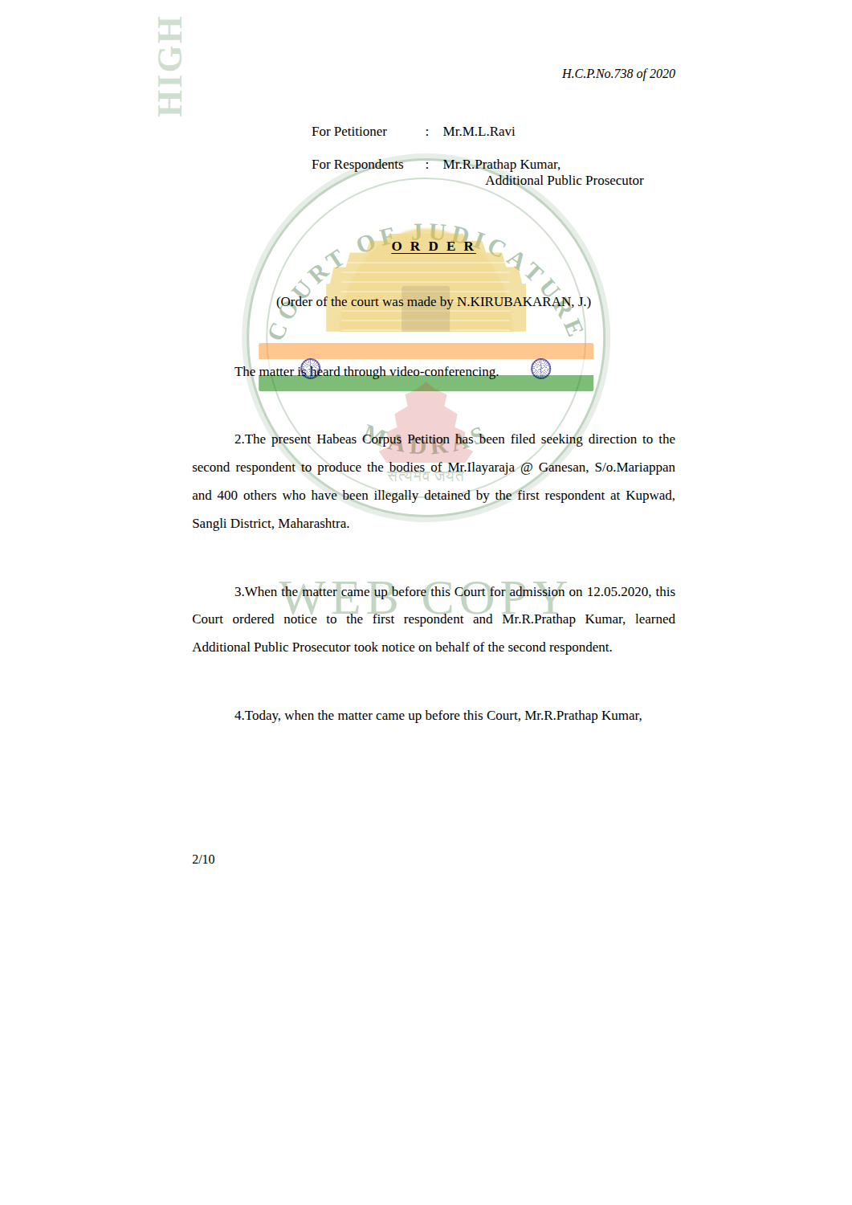COURT OF JUDICATURE MADRAS
HIGH
सत्यमेव जयते
WEB COPY
H.C.P.No.738 of 2020
| For Petitioner | : | Mr.M.L.Ravi |
| For Respondents | : | Mr.R.Prathap Kumar, Additional Public Prosecutor |
O R D E R
(Order of the court was made by N.KIRUBAKARAN, J.)
The matter is heard through video-conferencing.
2.The present Habeas Corpus Petition has been filed seeking direction to the second respondent to produce the bodies of Mr.Ilayaraja @ Ganesan, S/o.Mariappan and 400 others who have been illegally detained by the first respondent at Kupwad, Sangli District, Maharashtra.
3.When the matter came up before this Court for admission on 12.05.2020, this Court ordered notice to the first respondent and Mr.R.Prathap Kumar, learned Additional Public Prosecutor took notice on behalf of the second respondent.
4.Today, when the matter came up before this Court, Mr.R.Prathap Kumar,
2/10